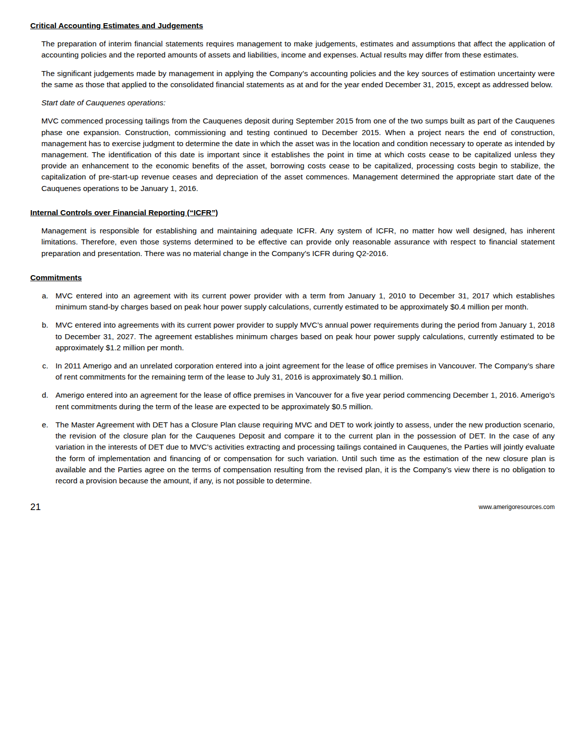Critical Accounting Estimates and Judgements
The preparation of interim financial statements requires management to make judgements, estimates and assumptions that affect the application of accounting policies and the reported amounts of assets and liabilities, income and expenses. Actual results may differ from these estimates.
The significant judgements made by management in applying the Company’s accounting policies and the key sources of estimation uncertainty were the same as those that applied to the consolidated financial statements as at and for the year ended December 31, 2015, except as addressed below.
Start date of Cauquenes operations:
MVC commenced processing tailings from the Cauquenes deposit during September 2015 from one of the two sumps built as part of the Cauquenes phase one expansion. Construction, commissioning and testing continued to December 2015. When a project nears the end of construction, management has to exercise judgment to determine the date in which the asset was in the location and condition necessary to operate as intended by management. The identification of this date is important since it establishes the point in time at which costs cease to be capitalized unless they provide an enhancement to the economic benefits of the asset, borrowing costs cease to be capitalized, processing costs begin to stabilize, the capitalization of pre-start-up revenue ceases and depreciation of the asset commences. Management determined the appropriate start date of the Cauquenes operations to be January 1, 2016.
Internal Controls over Financial Reporting (“ICFR”)
Management is responsible for establishing and maintaining adequate ICFR. Any system of ICFR, no matter how well designed, has inherent limitations. Therefore, even those systems determined to be effective can provide only reasonable assurance with respect to financial statement preparation and presentation. There was no material change in the Company’s ICFR during Q2-2016.
Commitments
MVC entered into an agreement with its current power provider with a term from January 1, 2010 to December 31, 2017 which establishes minimum stand-by charges based on peak hour power supply calculations, currently estimated to be approximately $0.4 million per month.
MVC entered into agreements with its current power provider to supply MVC’s annual power requirements during the period from January 1, 2018 to December 31, 2027. The agreement establishes minimum charges based on peak hour power supply calculations, currently estimated to be approximately $1.2 million per month.
In 2011 Amerigo and an unrelated corporation entered into a joint agreement for the lease of office premises in Vancouver. The Company’s share of rent commitments for the remaining term of the lease to July 31, 2016 is approximately $0.1 million.
Amerigo entered into an agreement for the lease of office premises in Vancouver for a five year period commencing December 1, 2016. Amerigo’s rent commitments during the term of the lease are expected to be approximately $0.5 million.
The Master Agreement with DET has a Closure Plan clause requiring MVC and DET to work jointly to assess, under the new production scenario, the revision of the closure plan for the Cauquenes Deposit and compare it to the current plan in the possession of DET. In the case of any variation in the interests of DET due to MVC’s activities extracting and processing tailings contained in Cauquenes, the Parties will jointly evaluate the form of implementation and financing of or compensation for such variation. Until such time as the estimation of the new closure plan is available and the Parties agree on the terms of compensation resulting from the revised plan, it is the Company’s view there is no obligation to record a provision because the amount, if any, is not possible to determine.
21 www.amerigoresources.com